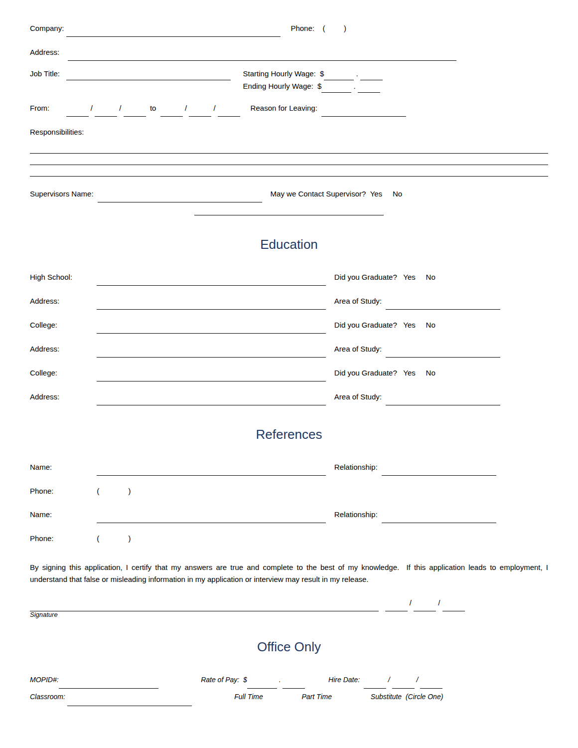Company: Phone: ( )
Address:
Job Title: Starting Hourly Wage: $ .
Ending Hourly Wage: $ .
From: / / to / / Reason for Leaving:
Responsibilities:
Supervisors Name: May we Contact Supervisor? Yes No
Education
High School: Did you Graduate? Yes No
Address: Area of Study:
College: Did you Graduate? Yes No
Address: Area of Study:
College: Did you Graduate? Yes No
Address: Area of Study:
References
Name: Relationship:
Phone: ( )
Name: Relationship:
Phone: ( )
By signing this application, I certify that my answers are true and complete to the best of my knowledge. If this application leads to employment, I understand that false or misleading information in my application or interview may result in my release.
/ /
Signature
Office Only
MOPID#: Rate of Pay: $ . Hire Date: / /
Classroom: Full Time Part Time Substitute (Circle One)